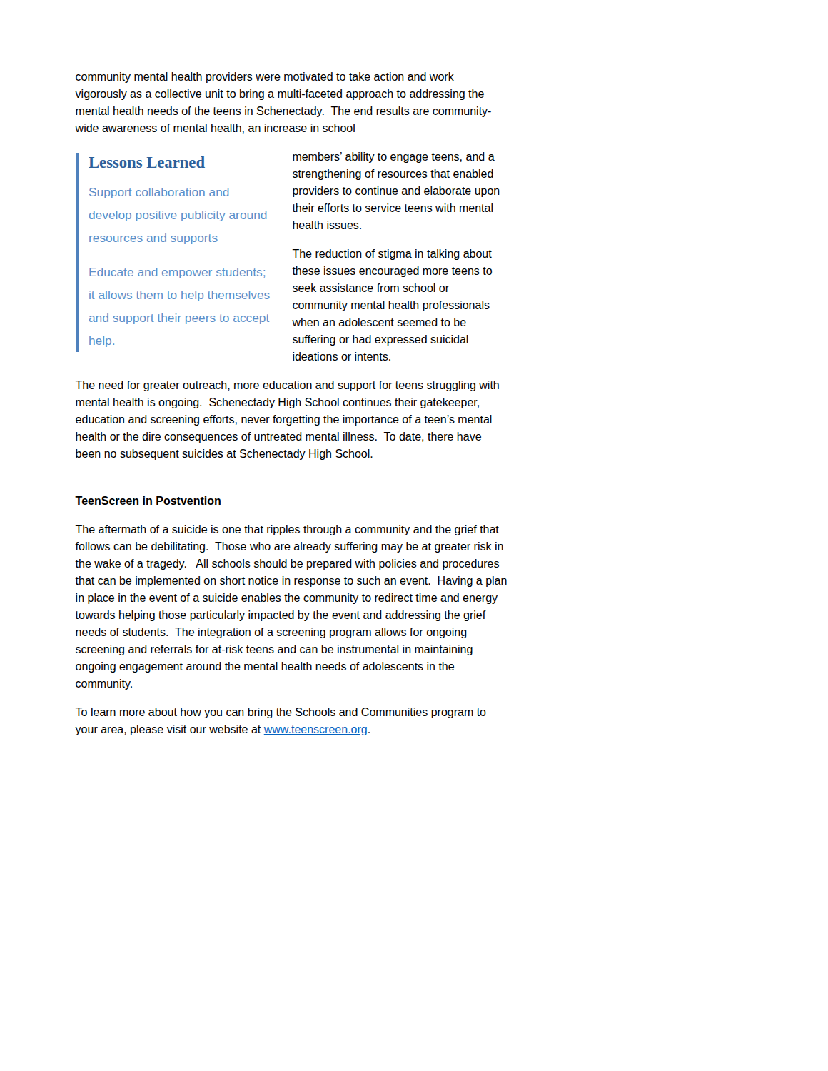community mental health providers were motivated to take action and work vigorously as a collective unit to bring a multi-faceted approach to addressing the mental health needs of the teens in Schenectady. The end results are community-wide awareness of mental health, an increase in school
Lessons Learned
Support collaboration and develop positive publicity around resources and supports
Educate and empower students; it allows them to help themselves and support their peers to accept help.
members’ ability to engage teens, and a strengthening of resources that enabled providers to continue and elaborate upon their efforts to service teens with mental health issues.
The reduction of stigma in talking about these issues encouraged more teens to seek assistance from school or community mental health professionals when an adolescent seemed to be suffering or had expressed suicidal ideations or intents.
The need for greater outreach, more education and support for teens struggling with mental health is ongoing. Schenectady High School continues their gatekeeper, education and screening efforts, never forgetting the importance of a teen’s mental health or the dire consequences of untreated mental illness. To date, there have been no subsequent suicides at Schenectady High School.
TeenScreen in Postvention
The aftermath of a suicide is one that ripples through a community and the grief that follows can be debilitating. Those who are already suffering may be at greater risk in the wake of a tragedy. All schools should be prepared with policies and procedures that can be implemented on short notice in response to such an event. Having a plan in place in the event of a suicide enables the community to redirect time and energy towards helping those particularly impacted by the event and addressing the grief needs of students. The integration of a screening program allows for ongoing screening and referrals for at-risk teens and can be instrumental in maintaining ongoing engagement around the mental health needs of adolescents in the community.
To learn more about how you can bring the Schools and Communities program to your area, please visit our website at www.teenscreen.org.